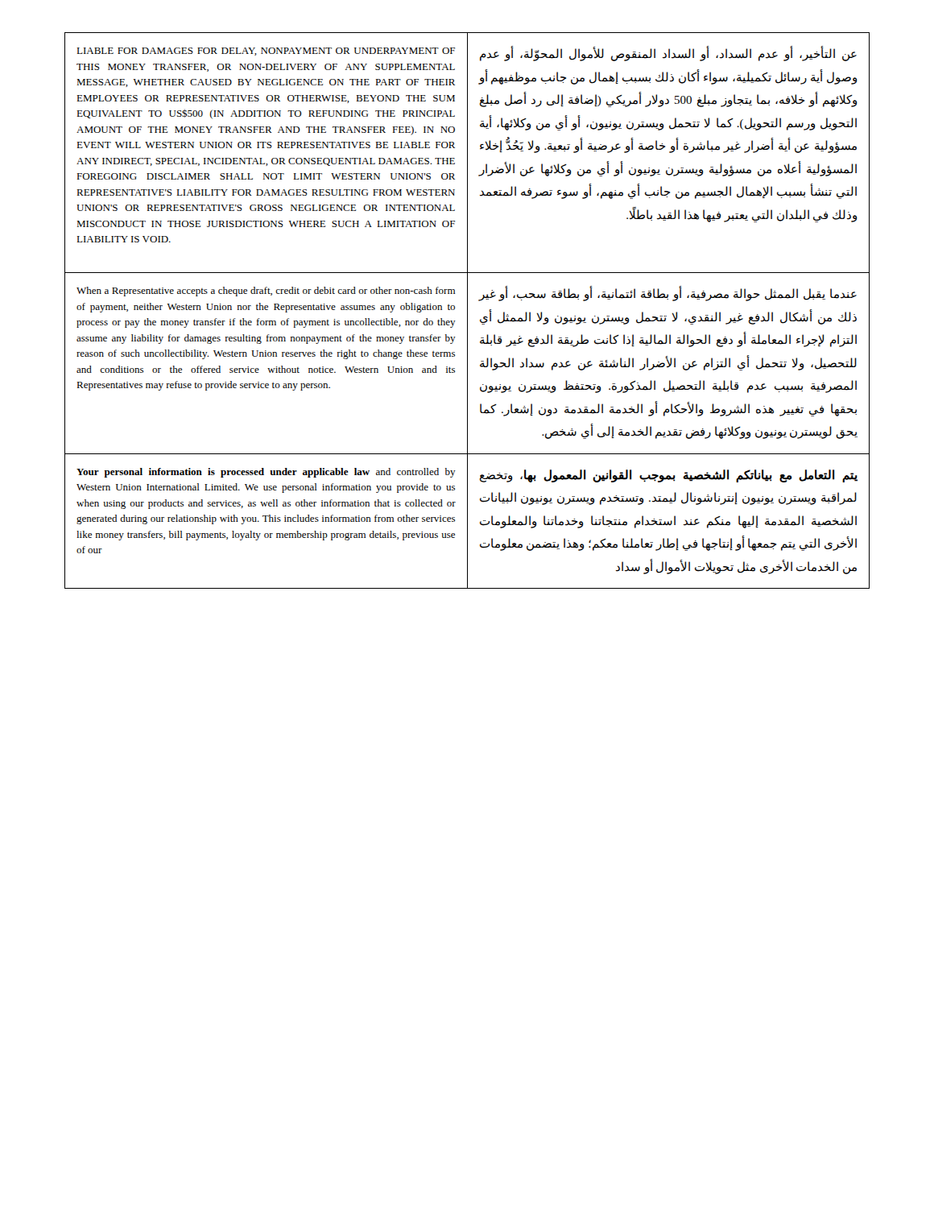| LIABLE FOR DAMAGES FOR DELAY, NONPAYMENT OR UNDERPAYMENT OF THIS MONEY TRANSFER, OR NON-DELIVERY OF ANY SUPPLEMENTAL MESSAGE, WHETHER CAUSED BY NEGLIGENCE ON THE PART OF THEIR EMPLOYEES OR REPRESENTATIVES OR OTHERWISE, BEYOND THE SUM EQUIVALENT TO US$500 (IN ADDITION TO REFUNDING THE PRINCIPAL AMOUNT OF THE MONEY TRANSFER AND THE TRANSFER FEE). IN NO EVENT WILL WESTERN UNION OR ITS REPRESENTATIVES BE LIABLE FOR ANY INDIRECT, SPECIAL, INCIDENTAL, OR CONSEQUENTIAL DAMAGES. THE FOREGOING DISCLAIMER SHALL NOT LIMIT WESTERN UNION'S OR REPRESENTATIVE'S LIABILITY FOR DAMAGES RESULTING FROM WESTERN UNION'S OR REPRESENTATIVE'S GROSS NEGLIGENCE OR INTENTIONAL MISCONDUCT IN THOSE JURISDICTIONS WHERE SUCH A LIMITATION OF LIABILITY IS VOID. | عن التأخير، أو عدم السداد، أو السداد المنقوص للأموال المحوّلة، أو عدم وصول أية رسائل تكميلية، سواء أكان ذلك بسبب إهمال من جانب موظفيهم أو وكلائهم أو خلافه، بما يتجاوز مبلغ 500 دولار أمريكي (إضافة إلى رد أصل مبلغ التحويل ورسم التحويل). كما لا تتحمل ويسترن يونيون، أو أي من وكلائها، أية مسؤولية عن أية أضرار غير مباشرة أو خاصة أو عرضية أو تبعية. ولا يَحُدُّ إخلاء المسؤولية أعلاه من مسؤولية ويسترن يونيون أو أي من وكلائها عن الأضرار التي تنشأ بسبب الإهمال الجسيم من جانب أي منهم، أو سوء تصرفه المتعمد وذلك في البلدان التي يعتبر فيها هذا القيد باطلًا. |
| When a Representative accepts a cheque draft, credit or debit card or other non-cash form of payment, neither Western Union nor the Representative assumes any obligation to process or pay the money transfer if the form of payment is uncollectible, nor do they assume any liability for damages resulting from nonpayment of the money transfer by reason of such uncollectibility. Western Union reserves the right to change these terms and conditions or the offered service without notice. Western Union and its Representatives may refuse to provide service to any person. | عندما يقبل الممثل حوالة مصرفية، أو بطاقة ائتمانية، أو بطاقة سحب، أو غير ذلك من أشكال الدفع غير النقدي، لا تتحمل ويسترن يونيون ولا الممثل أي التزام لإجراء المعاملة أو دفع الحوالة المالية إذا كانت طريقة الدفع غير قابلة للتحصيل، ولا تتحمل أي التزام عن الأضرار الناشئة عن عدم سداد الحوالة المصرفية بسبب عدم قابلية التحصيل المذكورة. وتحتفظ ويسترن يونيون بحقها في تغيير هذه الشروط والأحكام أو الخدمة المقدمة دون إشعار. كما يحق لويسترن يونيون ووكلائها رفض تقديم الخدمة إلى أي شخص. |
| Your personal information is processed under applicable law and controlled by Western Union International Limited. We use personal information you provide to us when using our products and services, as well as other information that is collected or generated during our relationship with you. This includes information from other services like money transfers, bill payments, loyalty or membership program details, previous use of our | يتم التعامل مع بياناتكم الشخصية بموجب القوانين المعمول بها ، وتخضع لمراقبة ويسترن يونيون إنترناشونال ليمتد. وتستخدم ويسترن يونيون البيانات الشخصية المقدمة إليها منكم عند استخدام منتجاتنا وخدماتنا والمعلومات الأخرى التي يتم جمعها أو إنتاجها في إطار تعاملنا معكم؛ وهذا يتضمن معلومات من الخدمات الأخرى مثل تحويلات الأموال أو سداد |